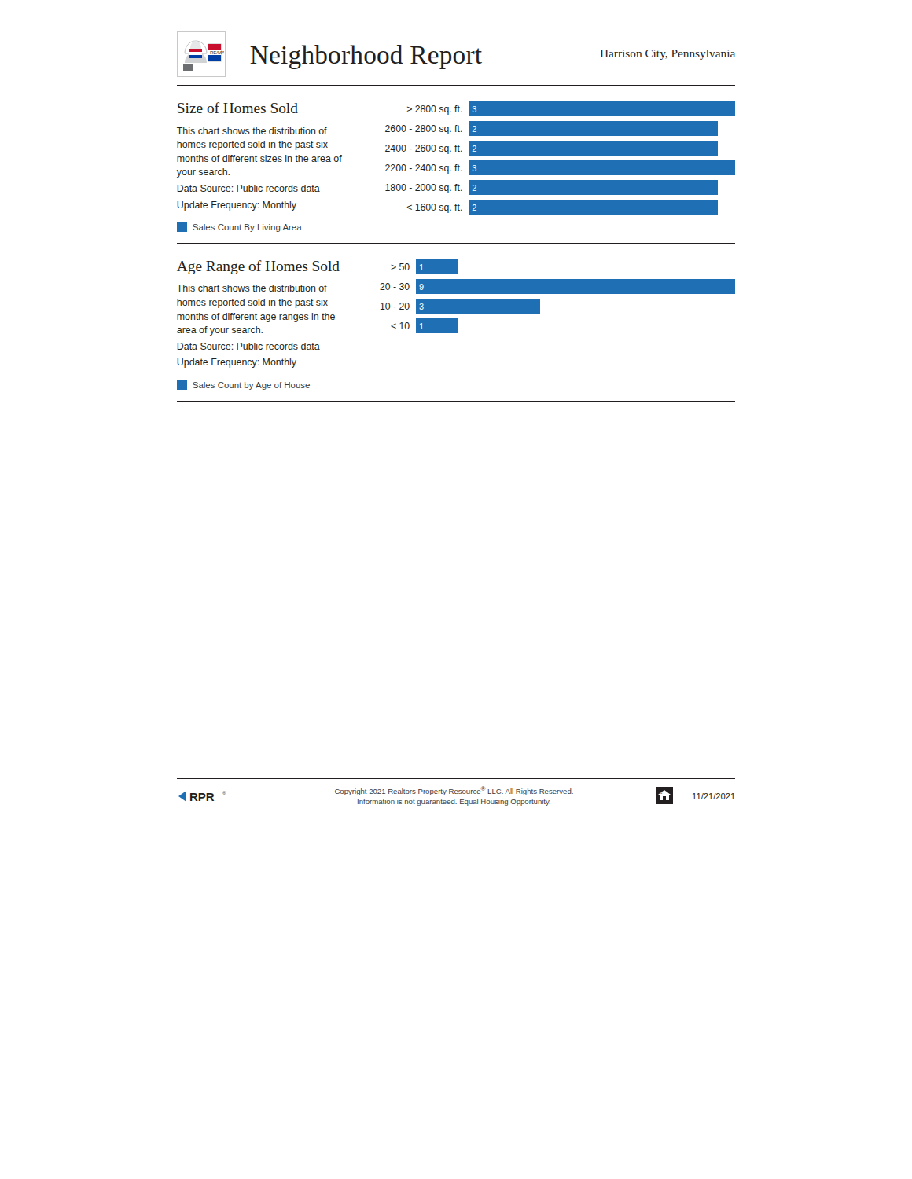RE/MAX
Neighborhood Report
Harrison City, Pennsylvania
Size of Homes Sold
This chart shows the distribution of homes reported sold in the past six months of different sizes in the area of your search.
Data Source: Public records data
Update Frequency: Monthly
Sales Count By Living Area
> 2800 sq. ft.
3
2600 - 2800 sq. ft.
2
2400 - 2600 sq. ft.
2
2200 - 2400 sq. ft.
3
1800 - 2000 sq. ft.
2
< 1600 sq. ft.
2
Age Range of Homes Sold
This chart shows the distribution of homes reported sold in the past six months of different age ranges in the area of your search.
Data Source: Public records data
Update Frequency: Monthly
Sales Count by Age of House
> 50
1
20 - 30
9
10 - 20
3
< 10
1
RPR ®
Copyright 2021 Realtors Property Resource® LLC. All Rights Reserved.
Information is not guaranteed. Equal Housing Opportunity.
=
11/21/2021